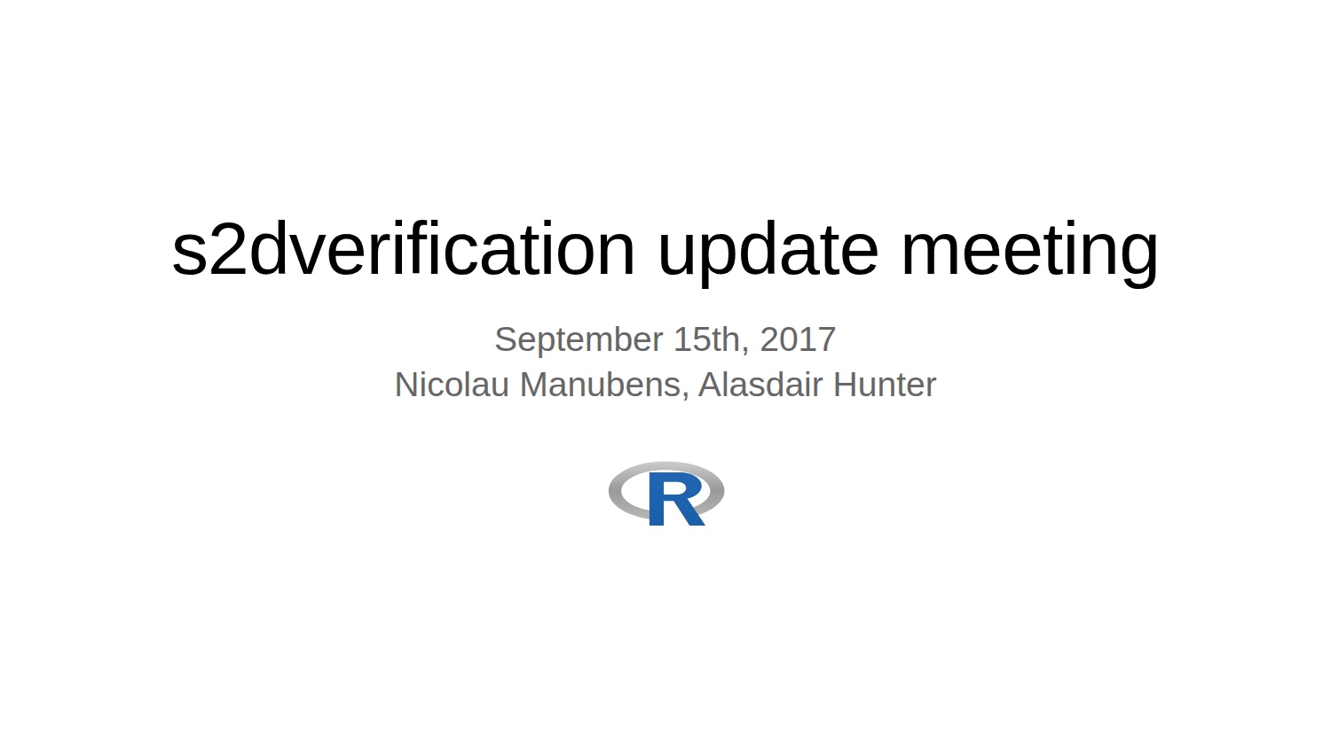s2dverification update meeting
September 15th, 2017
Nicolau Manubens, Alasdair Hunter